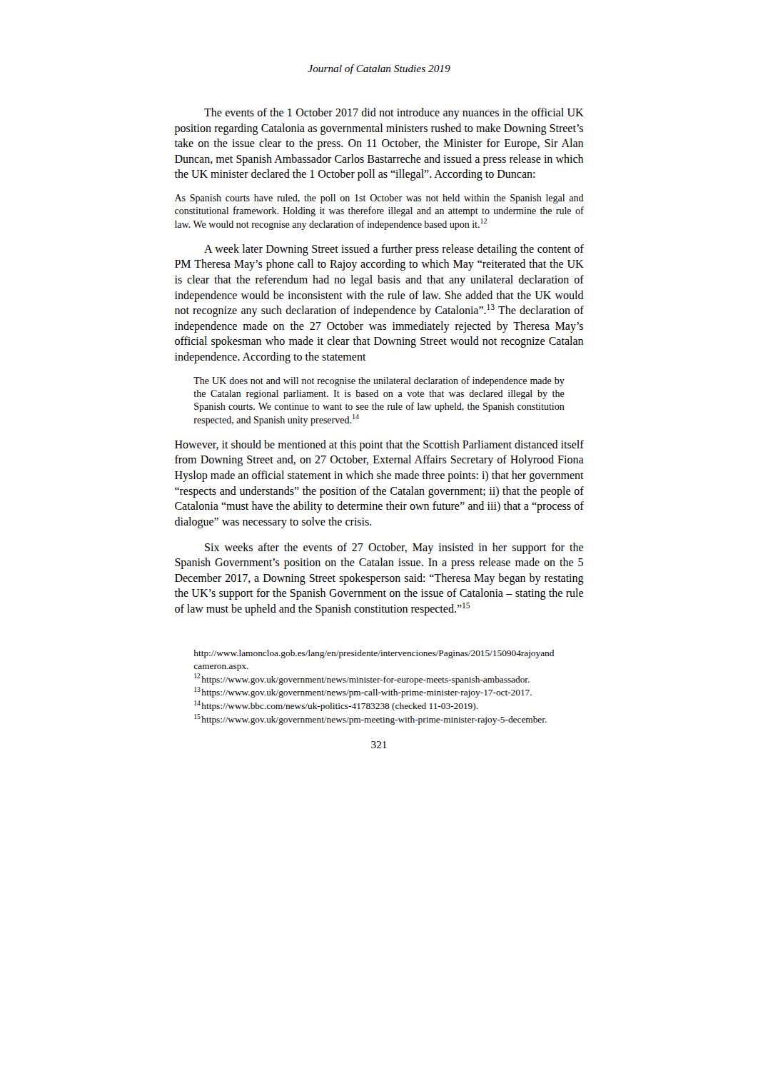Journal of Catalan Studies 2019
The events of the 1 October 2017 did not introduce any nuances in the official UK position regarding Catalonia as governmental ministers rushed to make Downing Street’s take on the issue clear to the press. On 11 October, the Minister for Europe, Sir Alan Duncan, met Spanish Ambassador Carlos Bastarreche and issued a press release in which the UK minister declared the 1 October poll as “illegal”. According to Duncan:
As Spanish courts have ruled, the poll on 1st October was not held within the Spanish legal and constitutional framework. Holding it was therefore illegal and an attempt to undermine the rule of law. We would not recognise any declaration of independence based upon it.12
A week later Downing Street issued a further press release detailing the content of PM Theresa May’s phone call to Rajoy according to which May “reiterated that the UK is clear that the referendum had no legal basis and that any unilateral declaration of independence would be inconsistent with the rule of law. She added that the UK would not recognize any such declaration of independence by Catalonia”.13 The declaration of independence made on the 27 October was immediately rejected by Theresa May’s official spokesman who made it clear that Downing Street would not recognize Catalan independence. According to the statement
The UK does not and will not recognise the unilateral declaration of independence made by the Catalan regional parliament. It is based on a vote that was declared illegal by the Spanish courts. We continue to want to see the rule of law upheld, the Spanish constitution respected, and Spanish unity preserved.14
However, it should be mentioned at this point that the Scottish Parliament distanced itself from Downing Street and, on 27 October, External Affairs Secretary of Holyrood Fiona Hyslop made an official statement in which she made three points: i) that her government “respects and understands” the position of the Catalan government; ii) that the people of Catalonia “must have the ability to determine their own future” and iii) that a “process of dialogue” was necessary to solve the crisis.
Six weeks after the events of 27 October, May insisted in her support for the Spanish Government’s position on the Catalan issue. In a press release made on the 5 December 2017, a Downing Street spokesperson said: “Theresa May began by restating the UK’s support for the Spanish Government on the issue of Catalonia – stating the rule of law must be upheld and the Spanish constitution respected.”15
http://www.lamoncloa.gob.es/lang/en/presidente/intervenciones/Paginas/2015/150904rajoyand
cameron.aspx.
12https://www.gov.uk/government/news/minister-for-europe-meets-spanish-ambassador.
13https://www.gov.uk/government/news/pm-call-with-prime-minister-rajoy-17-oct-2017.
14https://www.bbc.com/news/uk-politics-41783238 (checked 11-03-2019).
15https://www.gov.uk/government/news/pm-meeting-with-prime-minister-rajoy-5-december.
321